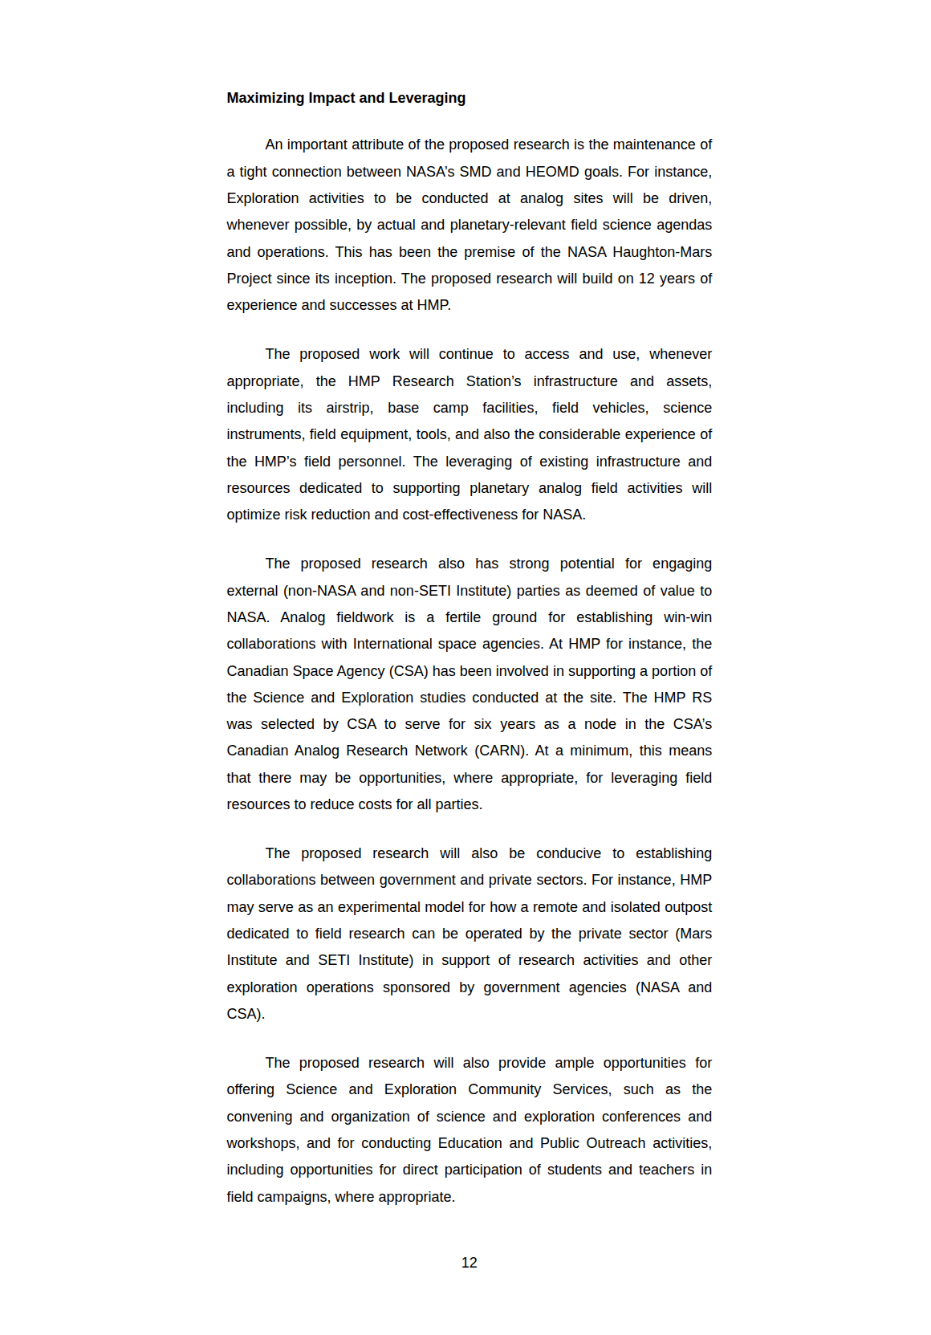Maximizing Impact and Leveraging
An important attribute of the proposed research is the maintenance of a tight connection between NASA’s SMD and HEOMD goals. For instance, Exploration activities to be conducted at analog sites will be driven, whenever possible, by actual and planetary-relevant field science agendas and operations. This has been the premise of the NASA Haughton-Mars Project since its inception. The proposed research will build on 12 years of experience and successes at HMP.
The proposed work will continue to access and use, whenever appropriate, the HMP Research Station’s infrastructure and assets, including its airstrip, base camp facilities, field vehicles, science instruments, field equipment, tools, and also the considerable experience of the HMP’s field personnel. The leveraging of existing infrastructure and resources dedicated to supporting planetary analog field activities will optimize risk reduction and cost-effectiveness for NASA.
The proposed research also has strong potential for engaging external (non-NASA and non-SETI Institute) parties as deemed of value to NASA. Analog fieldwork is a fertile ground for establishing win-win collaborations with International space agencies. At HMP for instance, the Canadian Space Agency (CSA) has been involved in supporting a portion of the Science and Exploration studies conducted at the site. The HMP RS was selected by CSA to serve for six years as a node in the CSA’s Canadian Analog Research Network (CARN). At a minimum, this means that there may be opportunities, where appropriate, for leveraging field resources to reduce costs for all parties.
The proposed research will also be conducive to establishing collaborations between government and private sectors. For instance, HMP may serve as an experimental model for how a remote and isolated outpost dedicated to field research can be operated by the private sector (Mars Institute and SETI Institute) in support of research activities and other exploration operations sponsored by government agencies (NASA and CSA).
The proposed research will also provide ample opportunities for offering Science and Exploration Community Services, such as the convening and organization of science and exploration conferences and workshops, and for conducting Education and Public Outreach activities, including opportunities for direct participation of students and teachers in field campaigns, where appropriate.
12